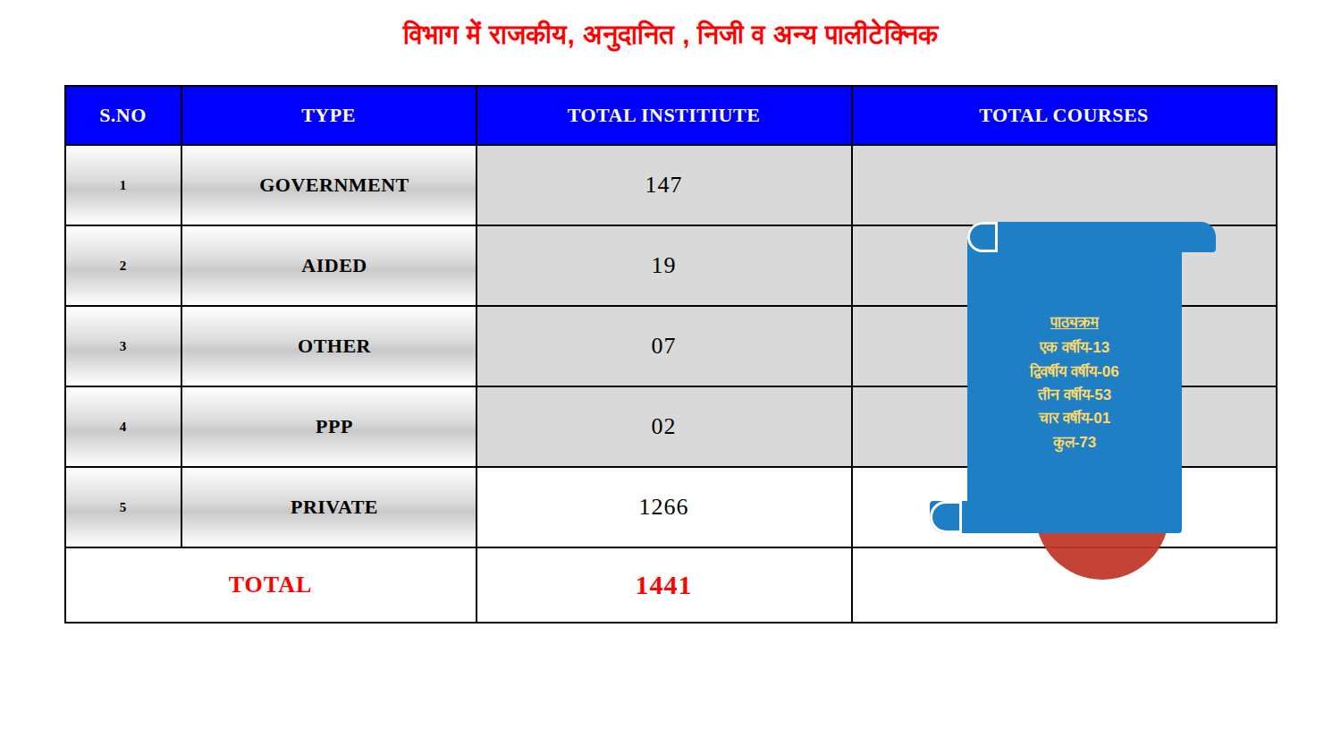विभाग में राजकीय, अनुदानित , निजी व अन्य पालीटेक्निक
| S.NO | TYPE | TOTAL INSTITIUTE | TOTAL COURSES |
| --- | --- | --- | --- |
| 1 | GOVERNMENT | 147 | |
| 2 | AIDED | 19 | |
| 3 | OTHER | 07 | |
| 4 | PPP | 02 | |
| 5 | PRIVATE | 1266 | |
| TOTAL | 1441 | |
पाठ्यक्रम एक वर्षीय-13
द्विवर्षीय वर्षीय-06
तीन वर्षीय-53
चार वर्षीय-01
कुल-73